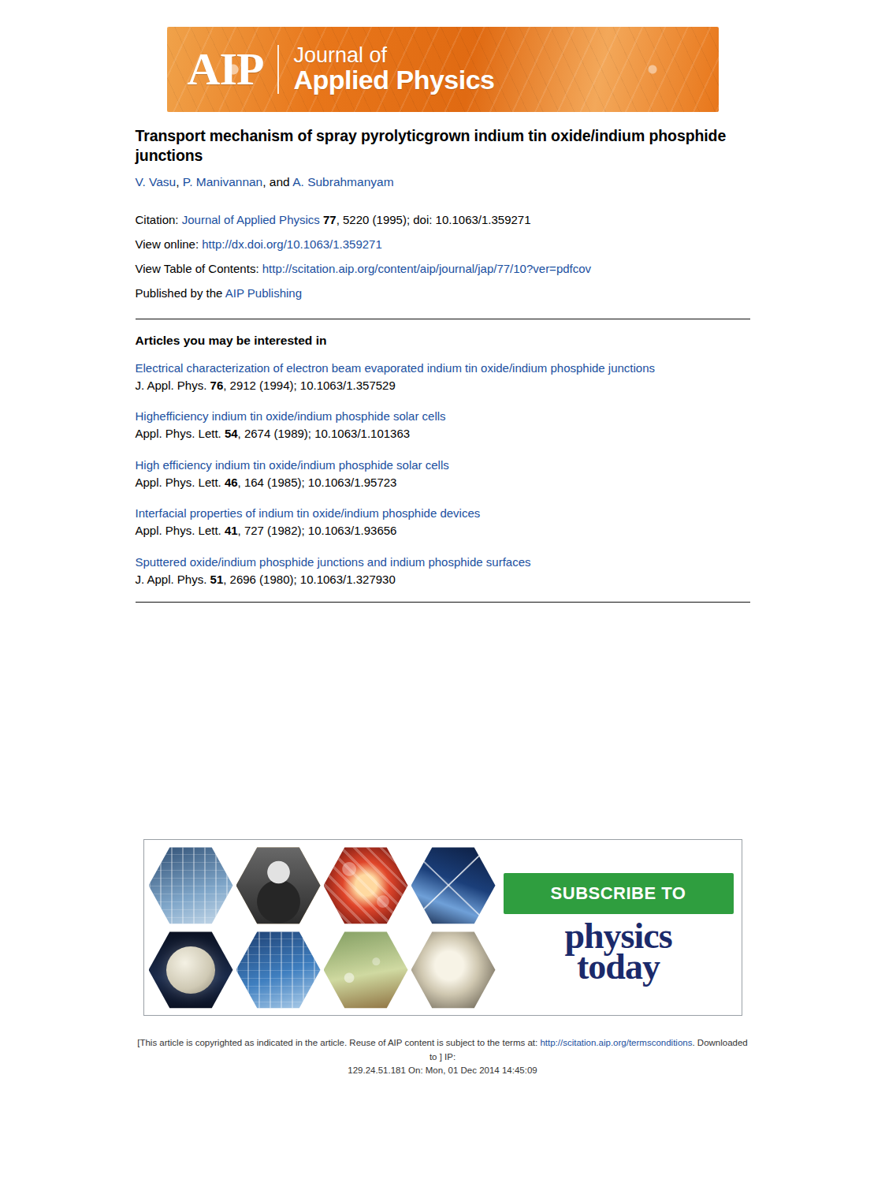AIP Journal of Applied Physics
Transport mechanism of spray pyrolyticgrown indium tin oxide/indium phosphide junctions
V. Vasu, P. Manivannan, and A. Subrahmanyam
Citation: Journal of Applied Physics 77, 5220 (1995); doi: 10.1063/1.359271
View online: http://dx.doi.org/10.1063/1.359271
View Table of Contents: http://scitation.aip.org/content/aip/journal/jap/77/10?ver=pdfcov
Published by the AIP Publishing
Articles you may be interested in
Electrical characterization of electron beam evaporated indium tin oxide/indium phosphide junctions J. Appl. Phys. 76, 2912 (1994); 10.1063/1.357529
Highefficiency indium tin oxide/indium phosphide solar cells Appl. Phys. Lett. 54, 2674 (1989); 10.1063/1.101363
High efficiency indium tin oxide/indium phosphide solar cells Appl. Phys. Lett. 46, 164 (1985); 10.1063/1.95723
Interfacial properties of indium tin oxide/indium phosphide devices Appl. Phys. Lett. 41, 727 (1982); 10.1063/1.93656
Sputtered oxide/indium phosphide junctions and indium phosphide surfaces J. Appl. Phys. 51, 2696 (1980); 10.1063/1.327930
SUBSCRIBE TO
physics today
[This article is copyrighted as indicated in the article. Reuse of AIP content is subject to the terms at: http://scitation.aip.org/termsconditions. Downloaded to ] IP:
129.24.51.181 On: Mon, 01 Dec 2014 14:45:09